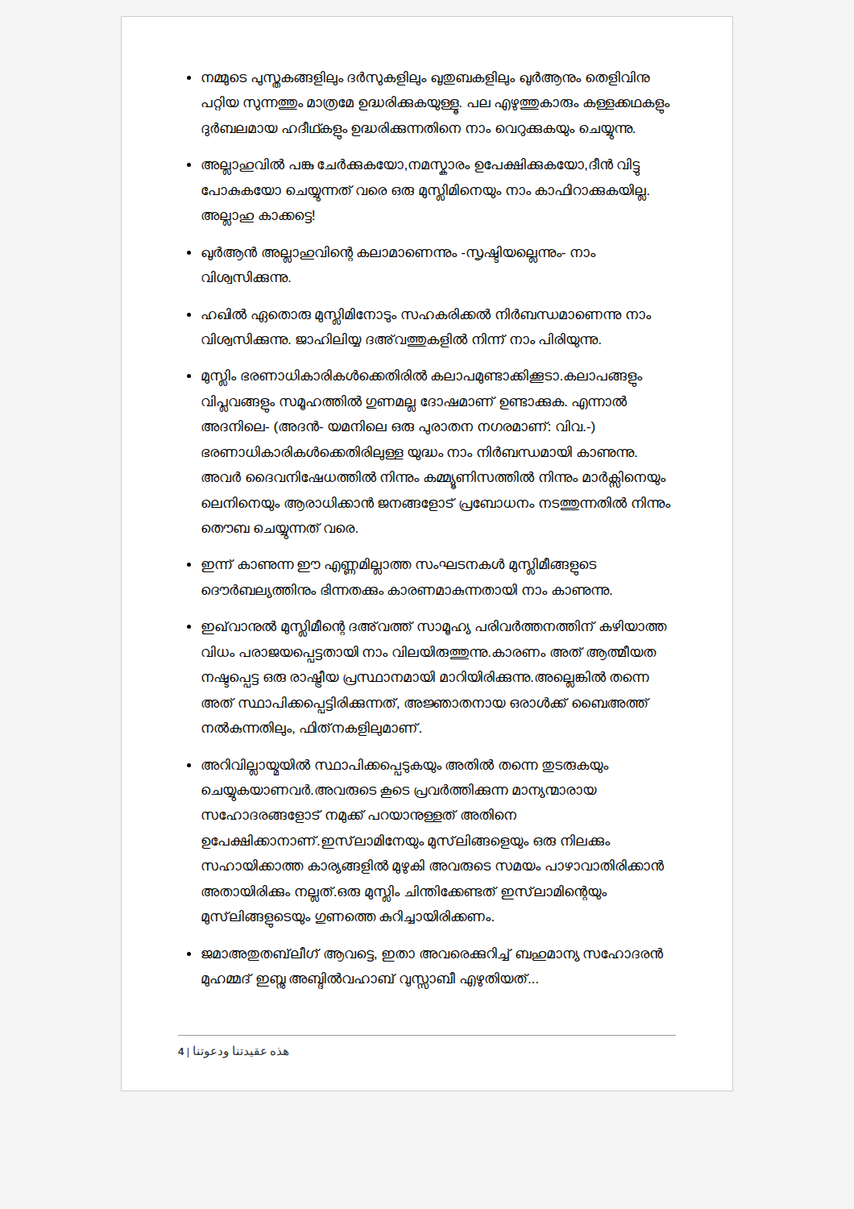നമ്മുടെ പുസ്തകങ്ങളിലും ദർസുകളിലും ഖുതുബകളിലും ഖുർആനും തെളിവിനു പറ്റിയ സുന്നത്തും മാത്രമേ ഉദ്ധരിക്കുകയുള്ളൂ. പല എഴുത്തുകാരും കള്ളക്കഥകളും ദുർബലമായ ഹദീഥ്കളും ഉദ്ധരിക്കുന്നതിനെ നാം വെറുക്കുകയും ചെയ്യുന്നു.
അല്ലാഹുവിൽ പങ്കു ചേർക്കുകയോ,നമസ്കാരം ഉപേക്ഷിക്കുകയോ,ദീൻ വിട്ടു പോകുകയോ ചെയ്യുന്നത് വരെ ഒരു മുസ്ലിമിനെയും നാം കാഫിറാക്കുകയില്ല. അല്ലാഹു കാക്കട്ടെ!
ഖുർആൻ അല്ലാഹുവിന്റെ കലാമാണെന്നും -സൃഷ്ടിയല്ലെന്നും- നാം വിശ്വസിക്കുന്നു.
ഹഖിൽ ഏതൊരു മുസ്ലിമിനോടും സഹകരിക്കൽ നിർബന്ധമാണെന്നു നാം വിശ്വസിക്കുന്നു. ജാഹിലിയ്യ ദഅ്‌വത്തുകളിൽ നിന്ന് നാം പിരിയുന്നു.
മുസ്ലിം ഭരണാധികാരികൾക്കെതിരിൽ കലാപമുണ്ടാക്കിക്കൂടാ.കലാപങ്ങളും വിപ്ലവങ്ങളും സമൂഹത്തിൽ ഗുണമല്ല ദോഷമാണ് ഉണ്ടാക്കുക. എന്നാൽ അദനിലെ- (അദൻ- യമനിലെ ഒരു പുരാതന നഗരമാണ്: വിവ.-) ഭരണാധികാരികൾക്കെതിരിലുള്ള യുദ്ധം നാം നിർബന്ധമായി കാണുന്നു. അവർ ദൈവനിഷേധത്തിൽ നിന്നും കമ്മ്യൂണിസത്തിൽ നിന്നും മാർക്സിനെയും ലെനിനെയും ആരാധിക്കാൻ ജനങ്ങളോട് പ്രബോധനം നടത്തുന്നതിൽ നിന്നും തൌബ ചെയ്യുന്നത് വരെ.
ഇന്ന് കാണുന്ന ഈ എണ്ണമില്ലാത്ത സംഘടനകൾ മുസ്ലിമീങ്ങളുടെ ദൌർബല്യത്തിനും ഭിന്നതക്കും കാരണമാകുന്നതായി നാം കാണുന്നു.
ഇഖ്‌വാനുൽ മുസ്ലിമീന്റെ ദഅ്‌വത്ത് സാമൂഹ്യ പരിവർത്തനത്തിന് കഴിയാത്ത വിധം പരാജയപ്പെട്ടതായി നാം വിലയിരുത്തുന്നു.കാരണം അത് ആത്മീയത നഷ്ടപ്പെട്ട ഒരു രാഷ്ട്രീയ പ്രസ്ഥാനമായി മാറിയിരിക്കുന്നു.അല്ലെങ്കിൽ തന്നെ അത് സ്ഥാപിക്കപ്പെട്ടിരിക്കുന്നത്, അജ്ഞാതനായ ഒരാൾക്ക് ബൈഅത്ത് നൽകുന്നതിലും, ഫിത്‌നകളിലുമാണ്.
അറിവില്ലായ്മയിൽ സ്ഥാപിക്കപ്പെടുകയും അതിൽ തന്നെ തുടരുകയും ചെയ്യുകയാണവർ.അവരുടെ കൂടെ പ്രവർത്തിക്കുന്ന മാന്യന്മാരായ സഹോദരങ്ങളോട് നമുക്ക് പറയാനുള്ളത് അതിനെ ഉപേക്ഷിക്കാനാണ്.ഇസ്‌ലാമിനേയും മുസ്‌ലിങ്ങളെയും ഒരു നിലക്കും സഹായിക്കാത്ത കാര്യങ്ങളിൽ മുഴുകി അവരുടെ സമയം പാഴാവാതിരിക്കാൻ അതായിരിക്കും നല്ലത്.ഒരു മുസ്ലിം ചിന്തിക്കേണ്ടത് ഇസ്‌ലാമിന്റെയും മുസ്‌ലിങ്ങളുടെയും ഗുണത്തെ കുറിച്ചായിരിക്കണം.
ജമാഅതുതബ്‌ലീഗ് ആവട്ടെ, ഇതാ അവരെക്കുറിച്ച് ബഹുമാന്യ സഹോദരൻ മുഹമ്മദ് ഇബ്നു അബ്ദിൽവഹാബ് വുസ്സാബീ എഴുതിയത്...
4 | هذه عقيدتنا ودعوتنا